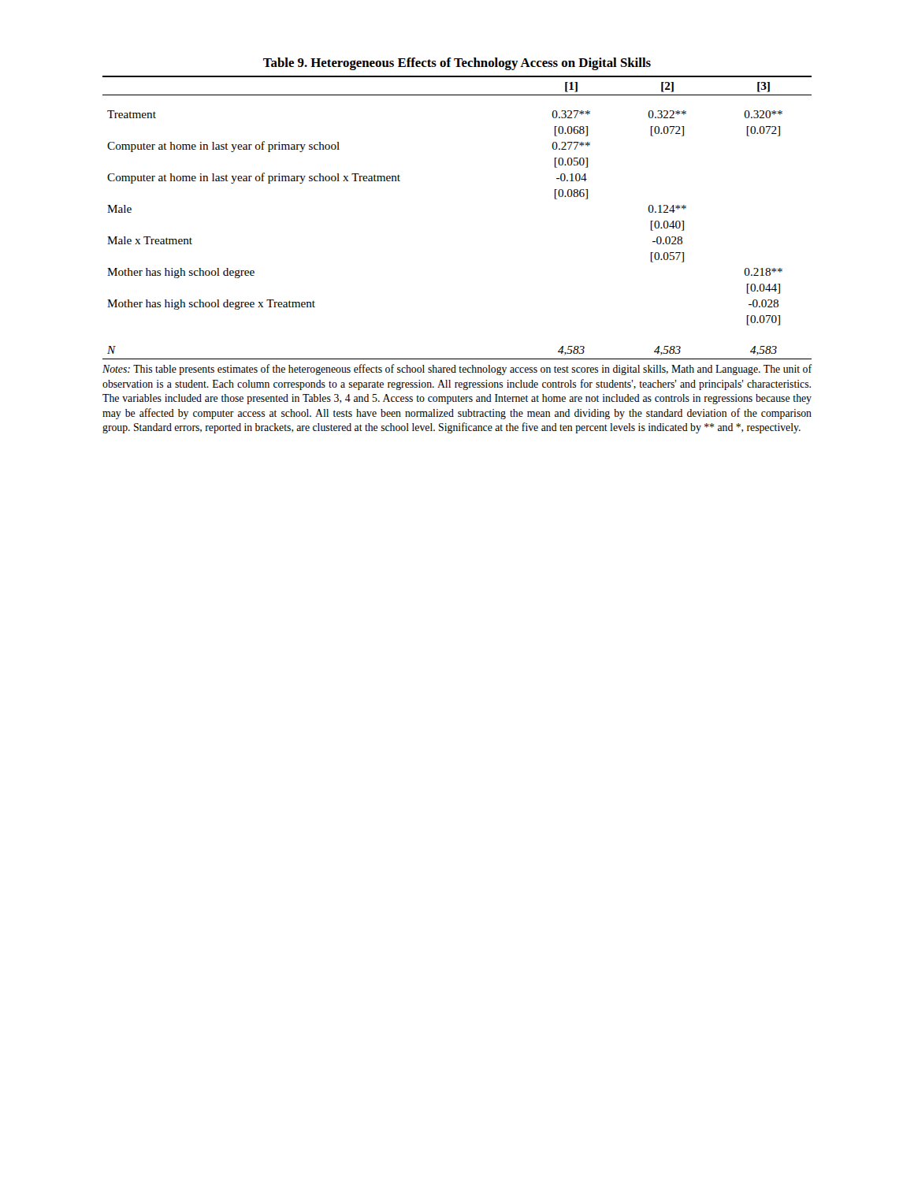Table 9. Heterogeneous Effects of Technology Access on Digital Skills
| | [1] | [2] | [3] |
| --- | --- | --- | --- |
| Treatment | 0.327** | 0.322** | 0.320** |
| | [0.068] | [0.072] | [0.072] |
| Computer at home in last year of primary school | 0.277** | | |
| | [0.050] | | |
| Computer at home in last year of primary school x Treatment | -0.104 | | |
| | [0.086] | | |
| Male | | 0.124** | |
| | | [0.040] | |
| Male x Treatment | | -0.028 | |
| | | [0.057] | |
| Mother has high school degree | | | 0.218** |
| | | | [0.044] |
| Mother has high school degree x Treatment | | | -0.028 |
| | | | [0.070] |
| N | 4,583 | 4,583 | 4,583 |
Notes: This table presents estimates of the heterogeneous effects of school shared technology access on test scores in digital skills, Math and Language. The unit of observation is a student. Each column corresponds to a separate regression. All regressions include controls for students', teachers' and principals' characteristics. The variables included are those presented in Tables 3, 4 and 5. Access to computers and Internet at home are not included as controls in regressions because they may be affected by computer access at school. All tests have been normalized subtracting the mean and dividing by the standard deviation of the comparison group. Standard errors, reported in brackets, are clustered at the school level. Significance at the five and ten percent levels is indicated by ** and *, respectively.